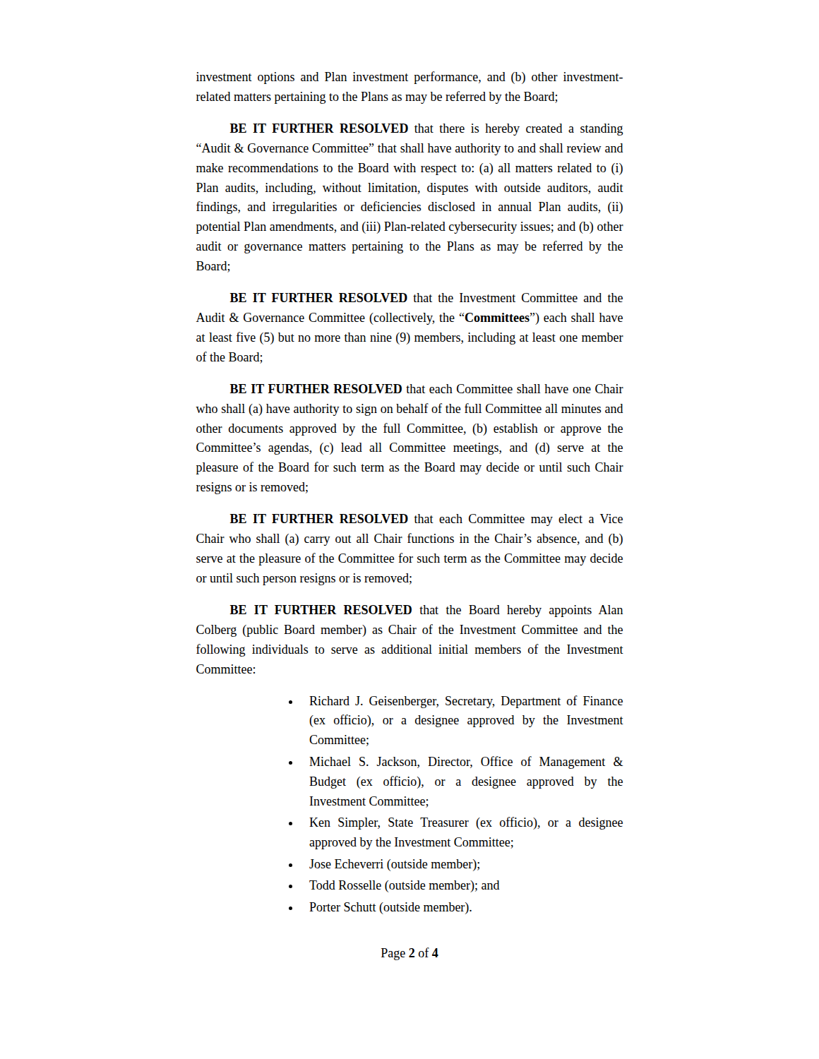investment options and Plan investment performance, and (b) other investment-related matters pertaining to the Plans as may be referred by the Board;
BE IT FURTHER RESOLVED that there is hereby created a standing “Audit & Governance Committee” that shall have authority to and shall review and make recommendations to the Board with respect to: (a) all matters related to (i) Plan audits, including, without limitation, disputes with outside auditors, audit findings, and irregularities or deficiencies disclosed in annual Plan audits, (ii) potential Plan amendments, and (iii) Plan-related cybersecurity issues; and (b) other audit or governance matters pertaining to the Plans as may be referred by the Board;
BE IT FURTHER RESOLVED that the Investment Committee and the Audit & Governance Committee (collectively, the “Committees”) each shall have at least five (5) but no more than nine (9) members, including at least one member of the Board;
BE IT FURTHER RESOLVED that each Committee shall have one Chair who shall (a) have authority to sign on behalf of the full Committee all minutes and other documents approved by the full Committee, (b) establish or approve the Committee’s agendas, (c) lead all Committee meetings, and (d) serve at the pleasure of the Board for such term as the Board may decide or until such Chair resigns or is removed;
BE IT FURTHER RESOLVED that each Committee may elect a Vice Chair who shall (a) carry out all Chair functions in the Chair’s absence, and (b) serve at the pleasure of the Committee for such term as the Committee may decide or until such person resigns or is removed;
BE IT FURTHER RESOLVED that the Board hereby appoints Alan Colberg (public Board member) as Chair of the Investment Committee and the following individuals to serve as additional initial members of the Investment Committee:
Richard J. Geisenberger, Secretary, Department of Finance (ex officio), or a designee approved by the Investment Committee;
Michael S. Jackson, Director, Office of Management & Budget (ex officio), or a designee approved by the Investment Committee;
Ken Simpler, State Treasurer (ex officio), or a designee approved by the Investment Committee;
Jose Echeverri (outside member);
Todd Rosselle (outside member); and
Porter Schutt (outside member).
Page 2 of 4